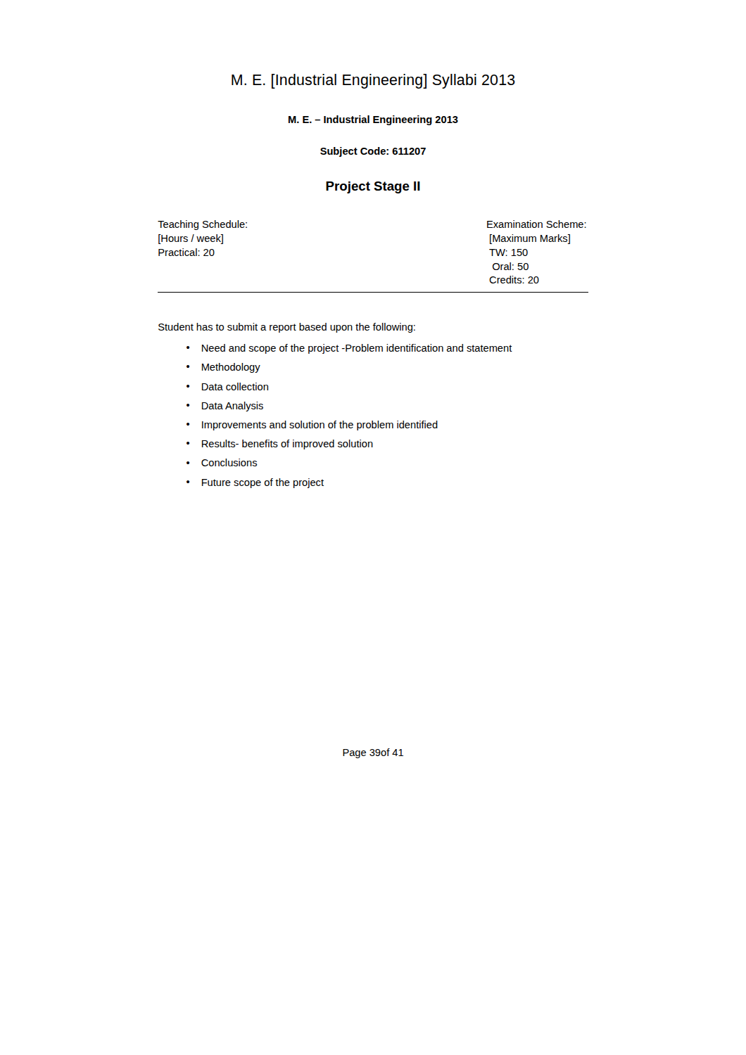M. E. [Industrial Engineering] Syllabi 2013
M. E. – Industrial Engineering 2013
Subject Code: 611207
Project Stage II
| Teaching Schedule: | Examination Scheme: |
| [Hours / week] | [Maximum Marks] |
| Practical: 20 | TW: 150 |
| | Oral: 50 |
| | Credits: 20 |
Student has to submit a report based upon the following:
Need and scope of the project -Problem identification and statement
Methodology
Data collection
Data Analysis
Improvements and solution of the problem identified
Results- benefits of improved solution
Conclusions
Future scope of the project
Page 39of 41